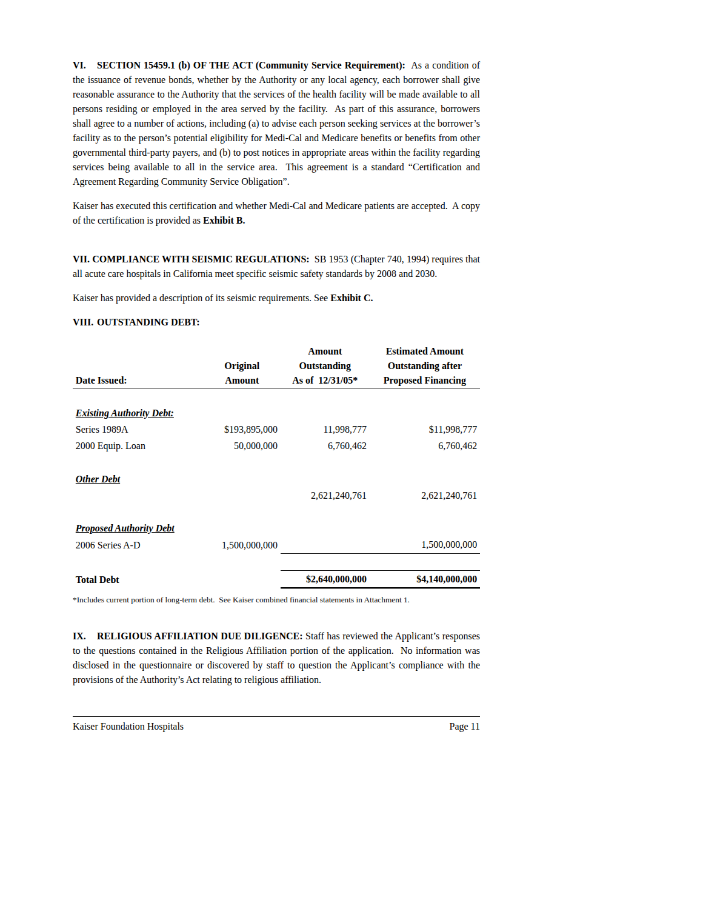VI. SECTION 15459.1 (b) OF THE ACT (Community Service Requirement): As a condition of the issuance of revenue bonds, whether by the Authority or any local agency, each borrower shall give reasonable assurance to the Authority that the services of the health facility will be made available to all persons residing or employed in the area served by the facility. As part of this assurance, borrowers shall agree to a number of actions, including (a) to advise each person seeking services at the borrower’s facility as to the person’s potential eligibility for Medi-Cal and Medicare benefits or benefits from other governmental third-party payers, and (b) to post notices in appropriate areas within the facility regarding services being available to all in the service area. This agreement is a standard “Certification and Agreement Regarding Community Service Obligation”.
Kaiser has executed this certification and whether Medi-Cal and Medicare patients are accepted. A copy of the certification is provided as Exhibit B.
VII. COMPLIANCE WITH SEISMIC REGULATIONS: SB 1953 (Chapter 740, 1994) requires that all acute care hospitals in California meet specific seismic safety standards by 2008 and 2030.
Kaiser has provided a description of its seismic requirements. See Exhibit C.
VIII. OUTSTANDING DEBT:
| | | Amount | Estimated Amount |
| --- | --- | --- | --- |
| | Original | Outstanding | Outstanding after |
| Date Issued: | Amount | As of 12/31/05* | Proposed Financing |
| Existing Authority Debt: | | | |
| Series 1989A | $193,895,000 | 11,998,777 | $11,998,777 |
| 2000 Equip. Loan | 50,000,000 | 6,760,462 | 6,760,462 |
| Other Debt | | | |
| | | 2,621,240,761 | 2,621,240,761 |
| Proposed Authority Debt | | | |
| 2006 Series A-D | 1,500,000,000 | | 1,500,000,000 |
| Total Debt | | $2,640,000,000 | $4,140,000,000 |
*Includes current portion of long-term debt. See Kaiser combined financial statements in Attachment 1.
IX. RELIGIOUS AFFILIATION DUE DILIGENCE: Staff has reviewed the Applicant’s responses to the questions contained in the Religious Affiliation portion of the application. No information was disclosed in the questionnaire or discovered by staff to question the Applicant’s compliance with the provisions of the Authority’s Act relating to religious affiliation.
Kaiser Foundation Hospitals Page 11